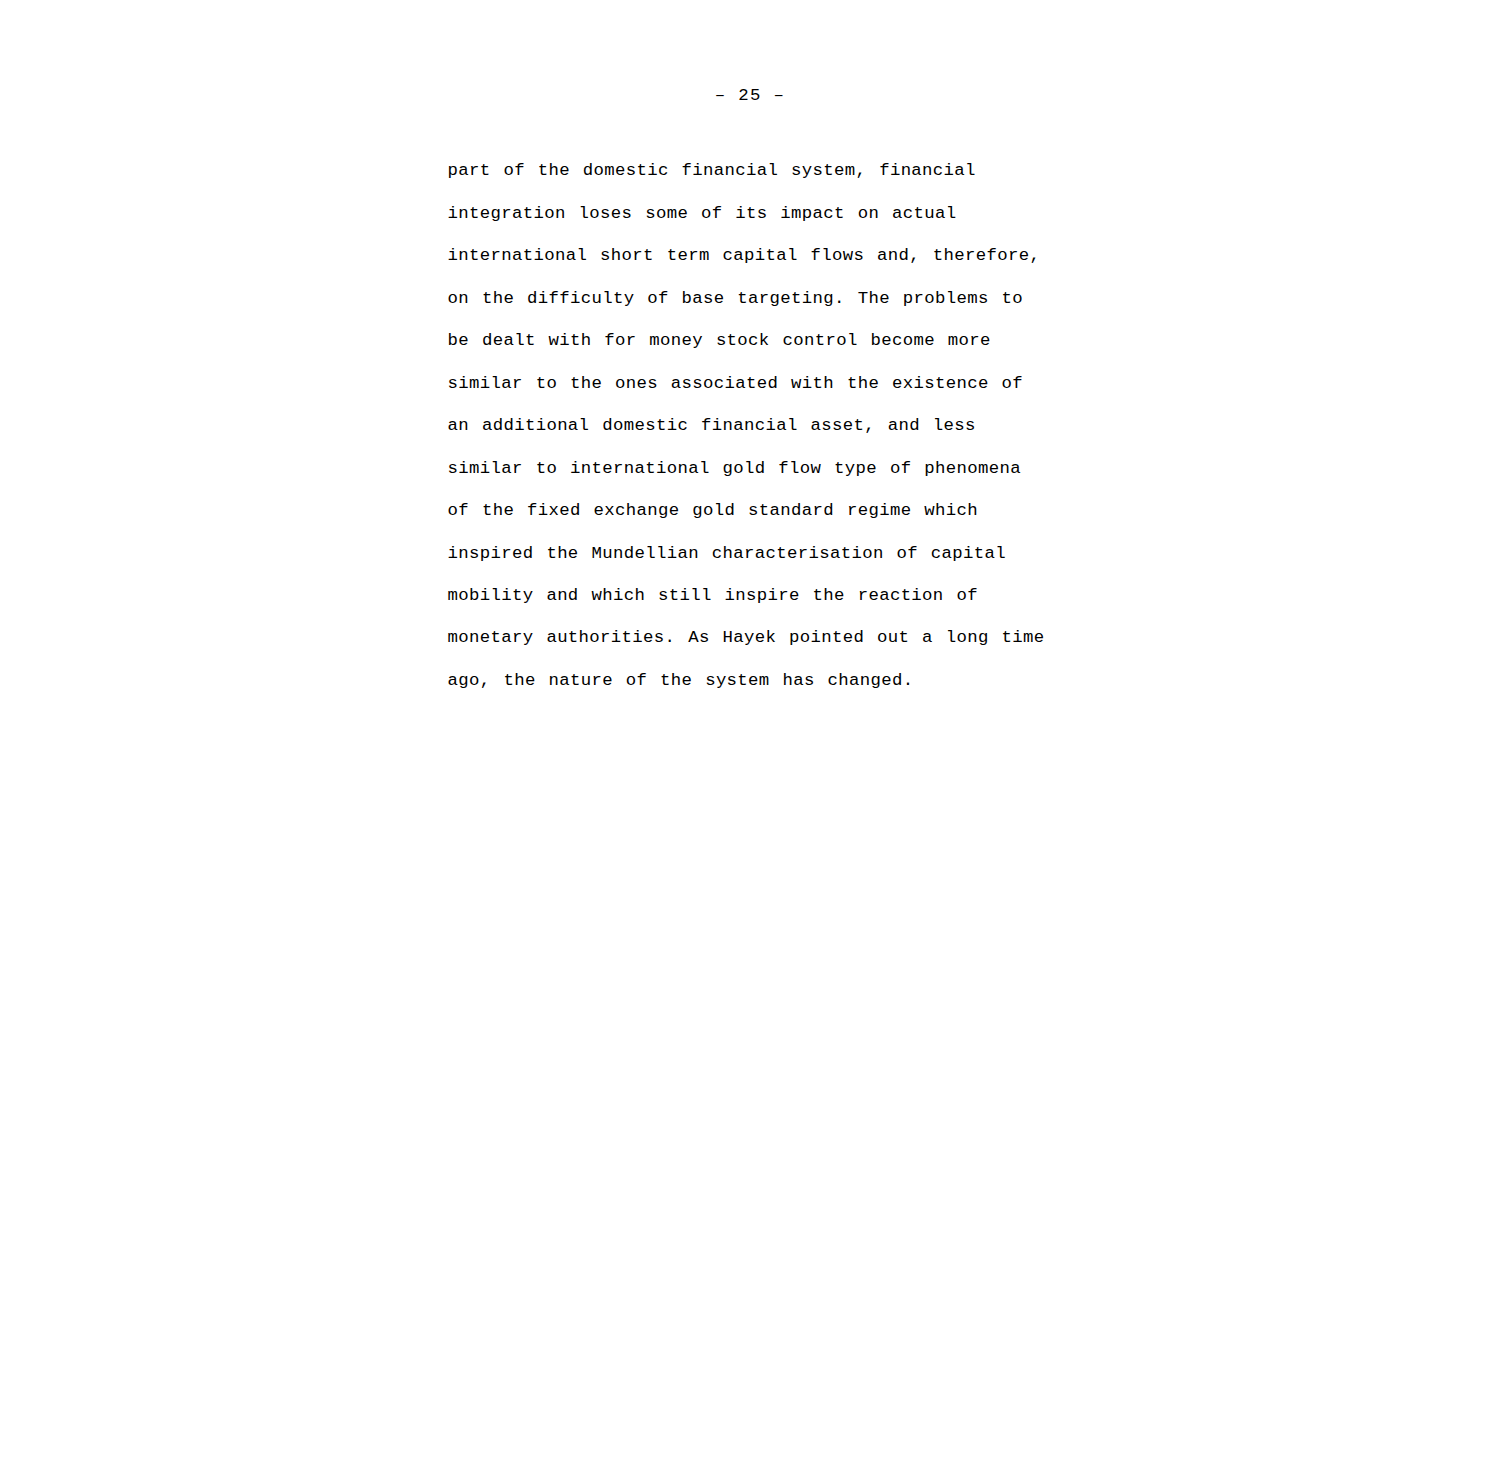– 25 –
part of the domestic financial system, financial integration loses some of its impact on actual international short term capital flows and, therefore, on the difficulty of base targeting. The problems to be dealt with for money stock control become more similar to the ones associated with the existence of an additional domestic financial asset, and less similar to international gold flow type of phenomena of the fixed exchange gold standard regime which inspired the Mundellian characterisation of capital mobility and which still inspire the reaction of monetary authorities. As Hayek pointed out a long time ago, the nature of the system has changed.